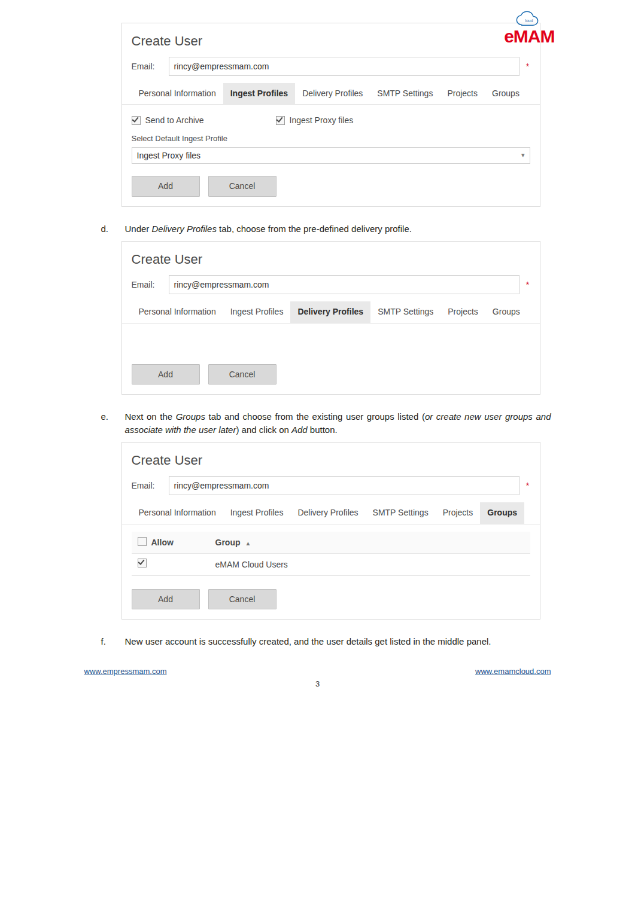loud
eMAM
Create User
Email:
rincy@empressmam.com
*
Personal Information Ingest Profiles Delivery Profiles SMTP Settings Projects Groups
Send to Archive
Ingest Proxy files
Select Default Ingest Profile
Ingest Proxy files▾
Add
Cancel
d. Under Delivery Profiles tab, choose from the pre-defined delivery profile.
Create User
Email:
rincy@empressmam.com
*
Personal Information Ingest Profiles Delivery Profiles SMTP Settings Projects Groups
Add
Cancel
e. Next on the Groups tab and choose from the existing user groups listed (or create new user groups and associate with the user later) and click on Add button.
Create User
Email:
rincy@empressmam.com
*
Personal Information Ingest Profiles Delivery Profiles SMTP Settings Projects Groups
| Allow | Group ▲ |
| --- | --- |
| | eMAM Cloud Users |
Add
Cancel
f. New user account is successfully created, and the user details get listed in the middle panel.
www.empressmam.com www.emamcloud.com
3